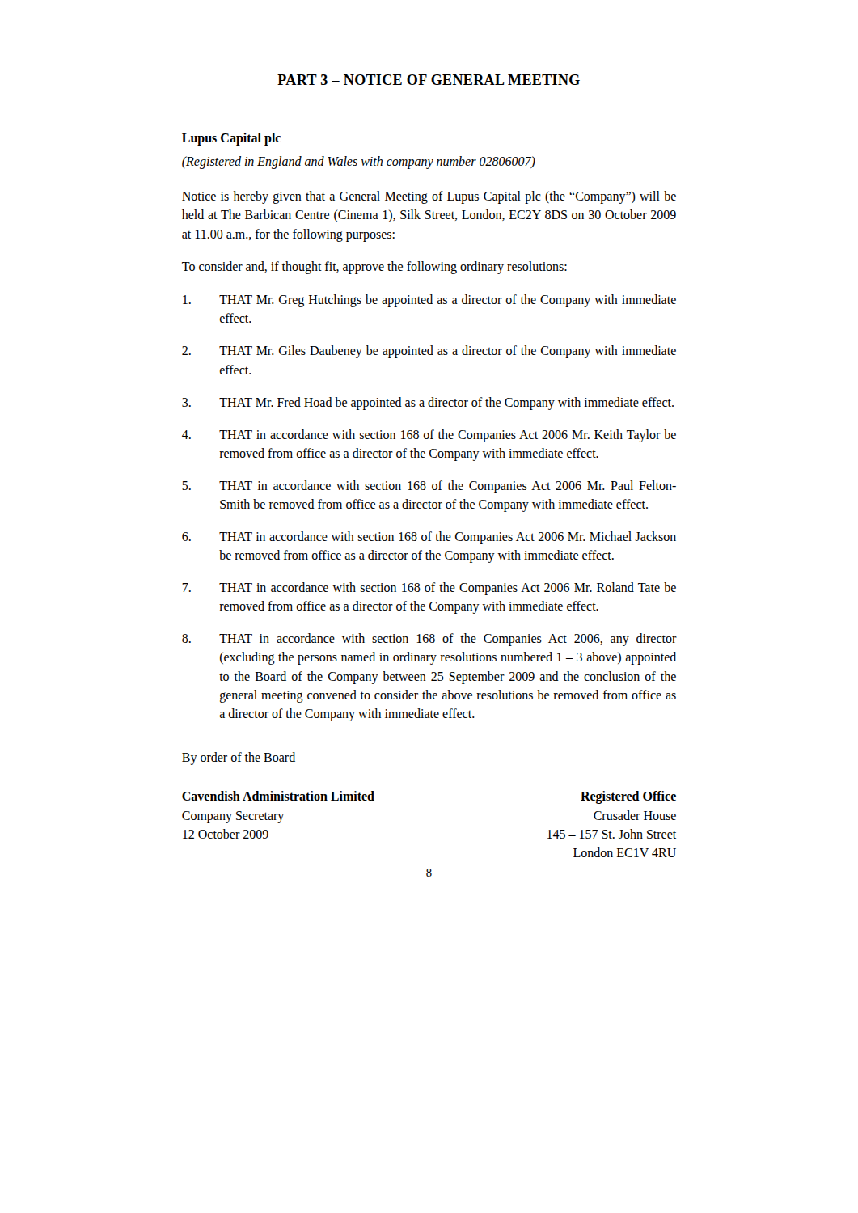PART 3 – NOTICE OF GENERAL MEETING
Lupus Capital plc
(Registered in England and Wales with company number 02806007)
Notice is hereby given that a General Meeting of Lupus Capital plc (the “Company”) will be held at The Barbican Centre (Cinema 1), Silk Street, London, EC2Y 8DS on 30 October 2009 at 11.00 a.m., for the following purposes:
To consider and, if thought fit, approve the following ordinary resolutions:
THAT Mr. Greg Hutchings be appointed as a director of the Company with immediate effect.
THAT Mr. Giles Daubeney be appointed as a director of the Company with immediate effect.
THAT Mr. Fred Hoad be appointed as a director of the Company with immediate effect.
THAT in accordance with section 168 of the Companies Act 2006 Mr. Keith Taylor be removed from office as a director of the Company with immediate effect.
THAT in accordance with section 168 of the Companies Act 2006 Mr. Paul Felton-Smith be removed from office as a director of the Company with immediate effect.
THAT in accordance with section 168 of the Companies Act 2006 Mr. Michael Jackson be removed from office as a director of the Company with immediate effect.
THAT in accordance with section 168 of the Companies Act 2006 Mr. Roland Tate be removed from office as a director of the Company with immediate effect.
THAT in accordance with section 168 of the Companies Act 2006, any director (excluding the persons named in ordinary resolutions numbered 1 – 3 above) appointed to the Board of the Company between 25 September 2009 and the conclusion of the general meeting convened to consider the above resolutions be removed from office as a director of the Company with immediate effect.
By order of the Board
| Cavendish Administration Limited | Registered Office |
| Company Secretary | Crusader House |
| 12 October 2009 | 145 – 157 St. John Street |
| | London EC1V 4RU |
8